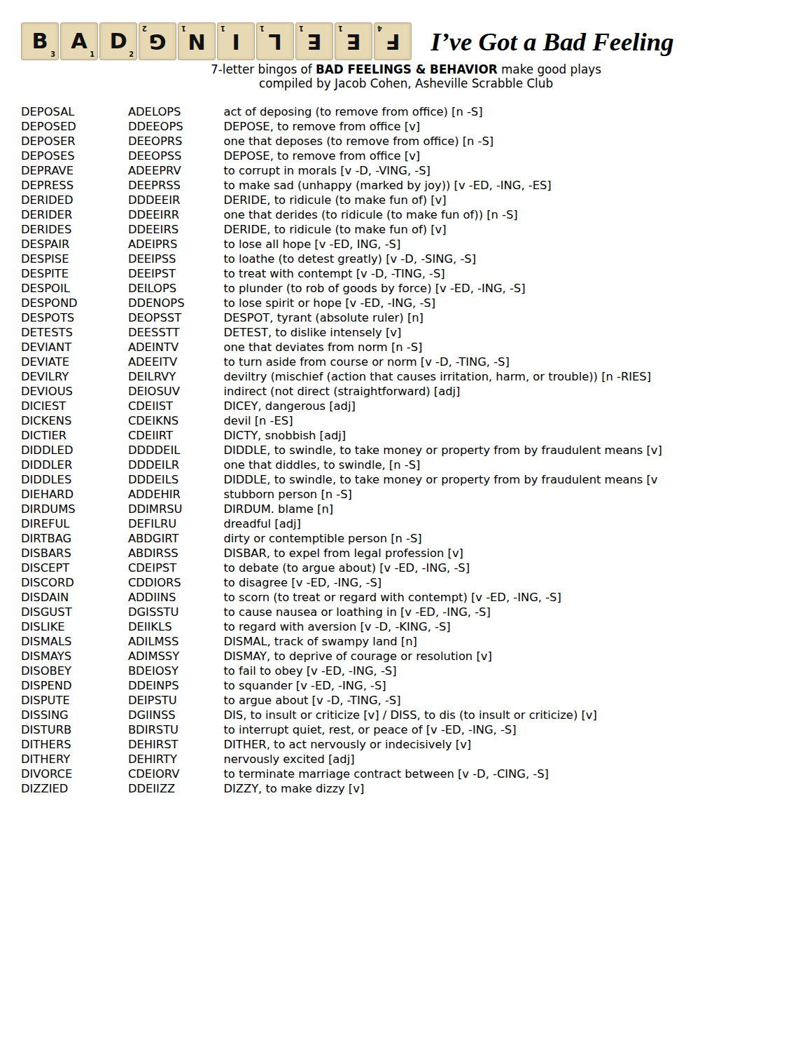B3 A1 D2 G2 N1 I1 L1 E1 E1 F4
I’ve Got a Bad Feeling
7-letter bingos of BAD FEELINGS & BEHAVIOR make good plays compiled by Jacob Cohen, Asheville Scrabble Club
| DEPOSAL | ADELOPS | act of deposing (to remove from office) [n -S] |
| DEPOSED | DDEEOPS | DEPOSE, to remove from office [v] |
| DEPOSER | DEEOPRS | one that deposes (to remove from office) [n -S] |
| DEPOSES | DEEOPSS | DEPOSE, to remove from office [v] |
| DEPRAVE | ADEEPRV | to corrupt in morals [v -D, -VING, -S] |
| DEPRESS | DEEPRSS | to make sad (unhappy (marked by joy)) [v -ED, -ING, -ES] |
| DERIDED | DDDEEIR | DERIDE, to ridicule (to make fun of) [v] |
| DERIDER | DDEEIRR | one that derides (to ridicule (to make fun of)) [n -S] |
| DERIDES | DDEEIRS | DERIDE, to ridicule (to make fun of) [v] |
| DESPAIR | ADEIPRS | to lose all hope [v -ED, ING, -S] |
| DESPISE | DEEIPSS | to loathe (to detest greatly) [v -D, -SING, -S] |
| DESPITE | DEEIPST | to treat with contempt [v -D, -TING, -S] |
| DESPOIL | DEILOPS | to plunder (to rob of goods by force) [v -ED, -ING, -S] |
| DESPOND | DDENOPS | to lose spirit or hope [v -ED, -ING, -S] |
| DESPOTS | DEOPSST | DESPOT, tyrant (absolute ruler) [n] |
| DETESTS | DEESSTT | DETEST, to dislike intensely [v] |
| DEVIANT | ADEINTV | one that deviates from norm [n -S] |
| DEVIATE | ADEEITV | to turn aside from course or norm [v -D, -TING, -S] |
| DEVILRY | DEILRVY | deviltry (mischief (action that causes irritation, harm, or trouble)) [n -RIES] |
| DEVIOUS | DEIOSUV | indirect (not direct (straightforward) [adj] |
| DICIEST | CDEIIST | DICEY, dangerous [adj] |
| DICKENS | CDEIKNS | devil [n -ES] |
| DICTIER | CDEIIRT | DICTY, snobbish [adj] |
| DIDDLED | DDDDEIL | DIDDLE, to swindle, to take money or property from by fraudulent means [v] |
| DIDDLER | DDDEILR | one that diddles, to swindle, [n -S] |
| DIDDLES | DDDEILS | DIDDLE, to swindle, to take money or property from by fraudulent means [v |
| DIEHARD | ADDEHIR | stubborn person [n -S] |
| DIRDUMS | DDIMRSU | DIRDUM. blame [n] |
| DIREFUL | DEFILRU | dreadful [adj] |
| DIRTBAG | ABDGIRT | dirty or contemptible person [n -S] |
| DISBARS | ABDIRSS | DISBAR, to expel from legal profession [v] |
| DISCEPT | CDEIPST | to debate (to argue about) [v -ED, -ING, -S] |
| DISCORD | CDDIORS | to disagree [v -ED, -ING, -S] |
| DISDAIN | ADDIINS | to scorn (to treat or regard with contempt) [v -ED, -ING, -S] |
| DISGUST | DGISSTU | to cause nausea or loathing in [v -ED, -ING, -S] |
| DISLIKE | DEIIKLS | to regard with aversion [v -D, -KING, -S] |
| DISMALS | ADILMSS | DISMAL, track of swampy land [n] |
| DISMAYS | ADIMSSY | DISMAY, to deprive of courage or resolution [v] |
| DISOBEY | BDEIOSY | to fail to obey [v -ED, -ING, -S] |
| DISPEND | DDEINPS | to squander [v -ED, -ING, -S] |
| DISPUTE | DEIPSTU | to argue about [v -D, -TING, -S] |
| DISSING | DGIINSS | DIS, to insult or criticize [v] / DISS, to dis (to insult or criticize) [v] |
| DISTURB | BDIRSTU | to interrupt quiet, rest, or peace of [v -ED, -ING, -S] |
| DITHERS | DEHIRST | DITHER, to act nervously or indecisively [v] |
| DITHERY | DEHIRTY | nervously excited [adj] |
| DIVORCE | CDEIORV | to terminate marriage contract between [v -D, -CING, -S] |
| DIZZIED | DDEIIZZ | DIZZY, to make dizzy [v] |